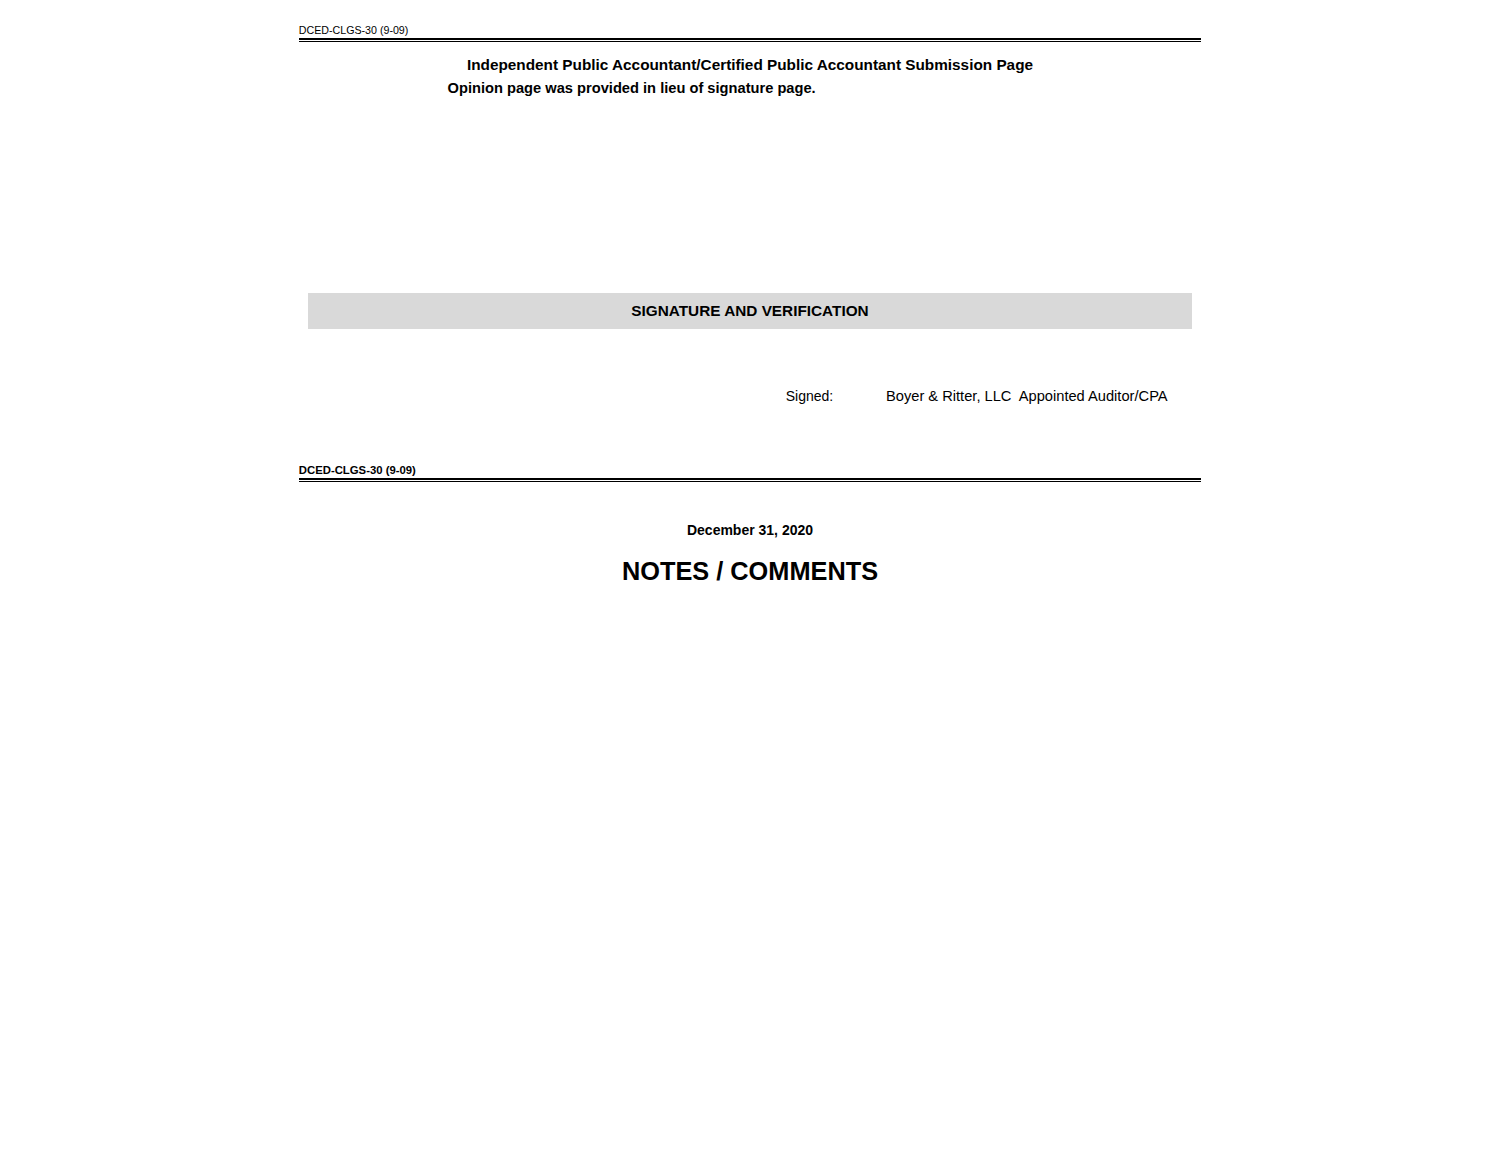DCED-CLGS-30 (9-09)
Independent Public Accountant/Certified Public Accountant Submission Page
Opinion page was provided in lieu of signature page.
SIGNATURE AND VERIFICATION
Signed: Boyer & Ritter, LLC Appointed Auditor/CPA
DCED-CLGS-30 (9-09)
December 31, 2020
NOTES / COMMENTS